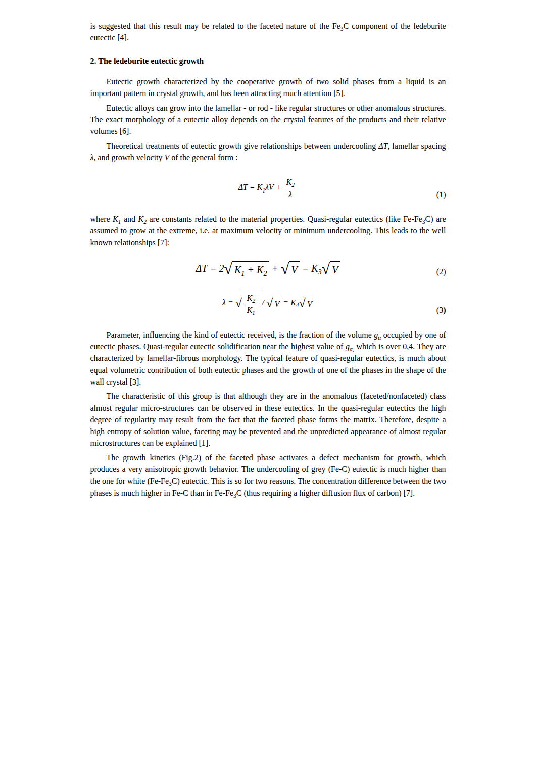is suggested that this result may be related to the faceted nature of the Fe3C component of the ledeburite eutectic [4].
2. The ledeburite eutectic growth
Eutectic growth characterized by the cooperative growth of two solid phases from a liquid is an important pattern in crystal growth, and has been attracting much attention [5].
Eutectic alloys can grow into the lamellar - or rod - like regular structures or other anomalous structures. The exact morphology of a eutectic alloy depends on the crystal features of the products and their relative volumes [6].
Theoretical treatments of eutectic growth give relationships between undercooling ΔT, lamellar spacing λ, and growth velocity V of the general form :
ΔT = K1λV + K2 λ
(1)
where K1 and K2 are constants related to the material properties. Quasi-regular eutectics (like Fe-Fe3C) are assumed to grow at the extreme, i.e. at maximum velocity or minimum undercooling. This leads to the well known relationships [7]:
ΔT = 2√K1 + K2 + √V = K3√V
(2)
λ = √K2 K1 / √V = K4√V
(3)
Parameter, influencing the kind of eutectic received, is the fraction of the volume gα occupied by one of eutectic phases. Quasi-regular eutectic solidification near the highest value of gα, which is over 0,4. They are characterized by lamellar-fibrous morphology. The typical feature of quasi-regular eutectics, is much about equal volumetric contribution of both eutectic phases and the growth of one of the phases in the shape of the wall crystal [3].
The characteristic of this group is that although they are in the anomalous (faceted/nonfaceted) class almost regular micro-structures can be observed in these eutectics. In the quasi-regular eutectics the high degree of regularity may result from the fact that the faceted phase forms the matrix. Therefore, despite a high entropy of solution value, faceting may be prevented and the unpredicted appearance of almost regular microstructures can be explained [1].
The growth kinetics (Fig.2) of the faceted phase activates a defect mechanism for growth, which produces a very anisotropic growth behavior. The undercooling of grey (Fe-C) eutectic is much higher than the one for white (Fe-Fe3C) eutectic. This is so for two reasons. The concentration difference between the two phases is much higher in Fe-C than in Fe-Fe3C (thus requiring a higher diffusion flux of carbon) [7].